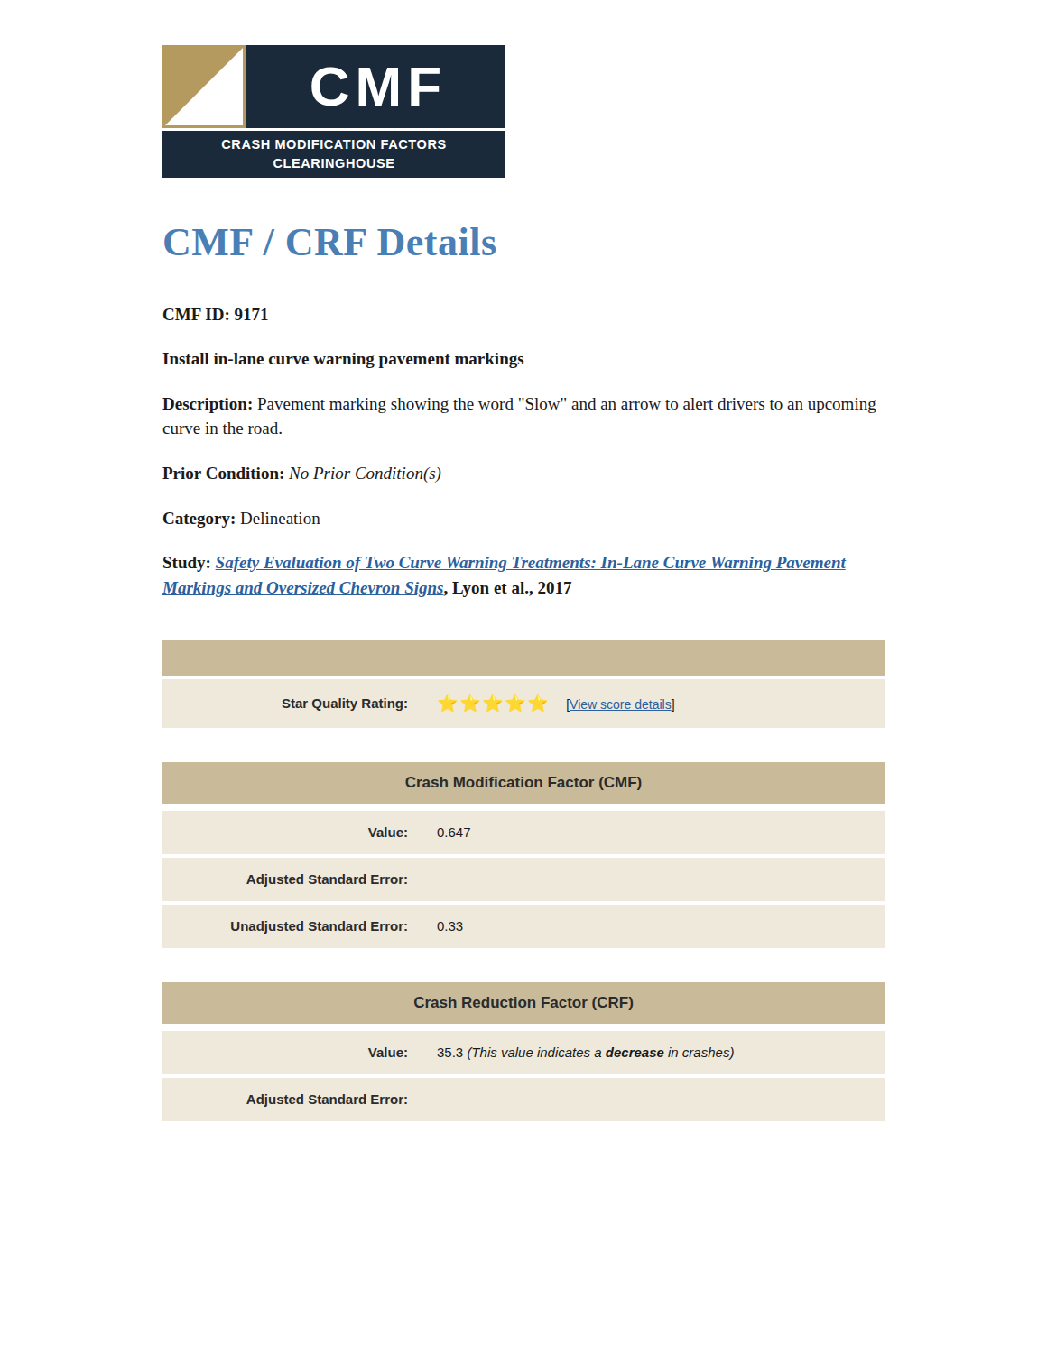CMF
CRASH MODIFICATION FACTORS CLEARINGHOUSE
CMF / CRF Details
CMF ID: 9171
Install in-lane curve warning pavement markings
Description: Pavement marking showing the word "Slow" and an arrow to alert drivers to an upcoming curve in the road.
Prior Condition: No Prior Condition(s)
Category: Delineation
Study: Safety Evaluation of Two Curve Warning Treatments: In-Lane Curve Warning Pavement Markings and Oversized Chevron Signs, Lyon et al., 2017
| Star Quality Rating: | ⭐⭐⭐ ⭐⭐ [ View score details ] |
Crash Modification Factor (CMF)
| Value: | 0.647 |
| Adjusted Standard Error: | |
| Unadjusted Standard Error: | 0.33 |
Crash Reduction Factor (CRF)
| Value: | 35.3 (This value indicates a decrease in crashes) |
| Adjusted Standard Error: | |